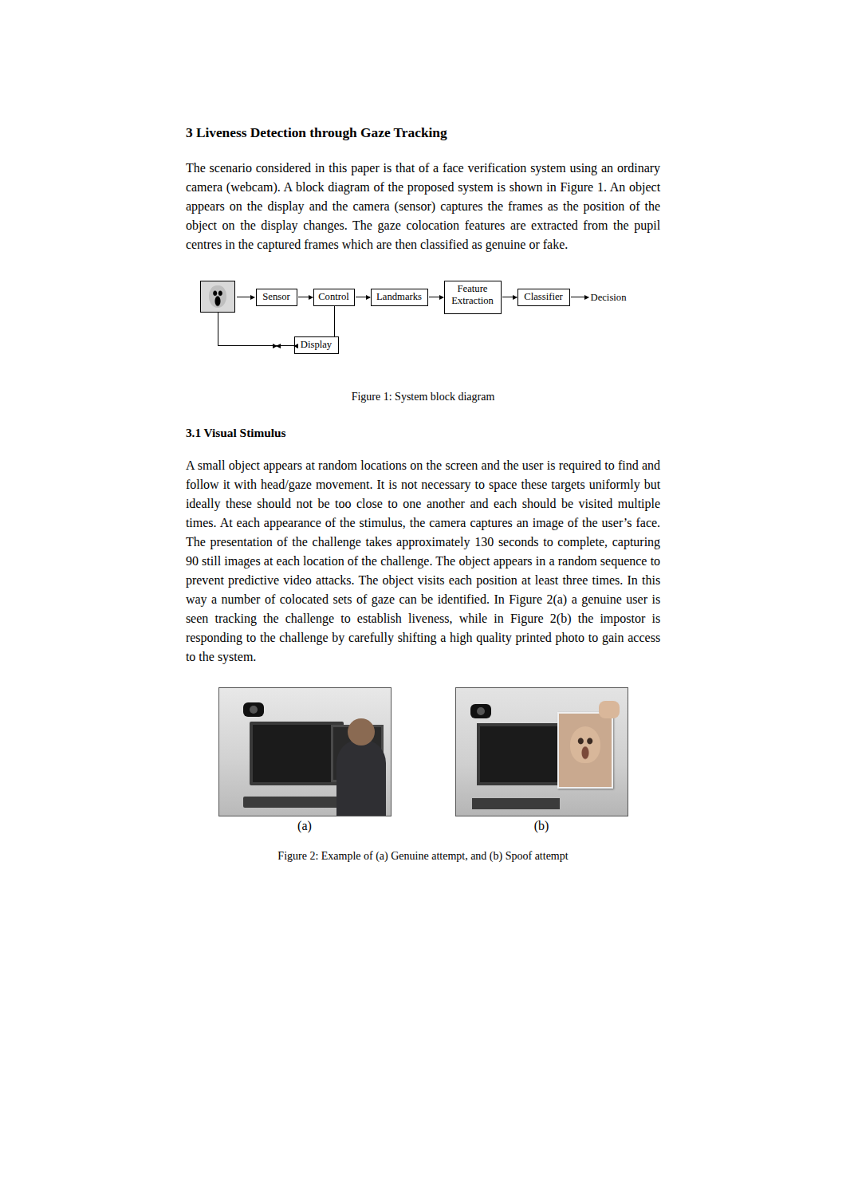3 Liveness Detection through Gaze Tracking
The scenario considered in this paper is that of a face verification system using an ordinary camera (webcam). A block diagram of the proposed system is shown in Figure 1. An object appears on the display and the camera (sensor) captures the frames as the position of the object on the display changes. The gaze colocation features are extracted from the pupil centres in the captured frames which are then classified as genuine or fake.
Sensor
Control
Landmarks
Feature
Extraction
Classifier
Decision
Display
Figure 1: System block diagram
3.1 Visual Stimulus
A small object appears at random locations on the screen and the user is required to find and follow it with head/gaze movement. It is not necessary to space these targets uniformly but ideally these should not be too close to one another and each should be visited multiple times. At each appearance of the stimulus, the camera captures an image of the user’s face. The presentation of the challenge takes approximately 130 seconds to complete, capturing 90 still images at each location of the challenge. The object appears in a random sequence to prevent predictive video attacks. The object visits each position at least three times. In this way a number of colocated sets of gaze can be identified. In Figure 2(a) a genuine user is seen tracking the challenge to establish liveness, while in Figure 2(b) the impostor is responding to the challenge by carefully shifting a high quality printed photo to gain access to the system.
(a)
(b)
Figure 2: Example of (a) Genuine attempt, and (b) Spoof attempt